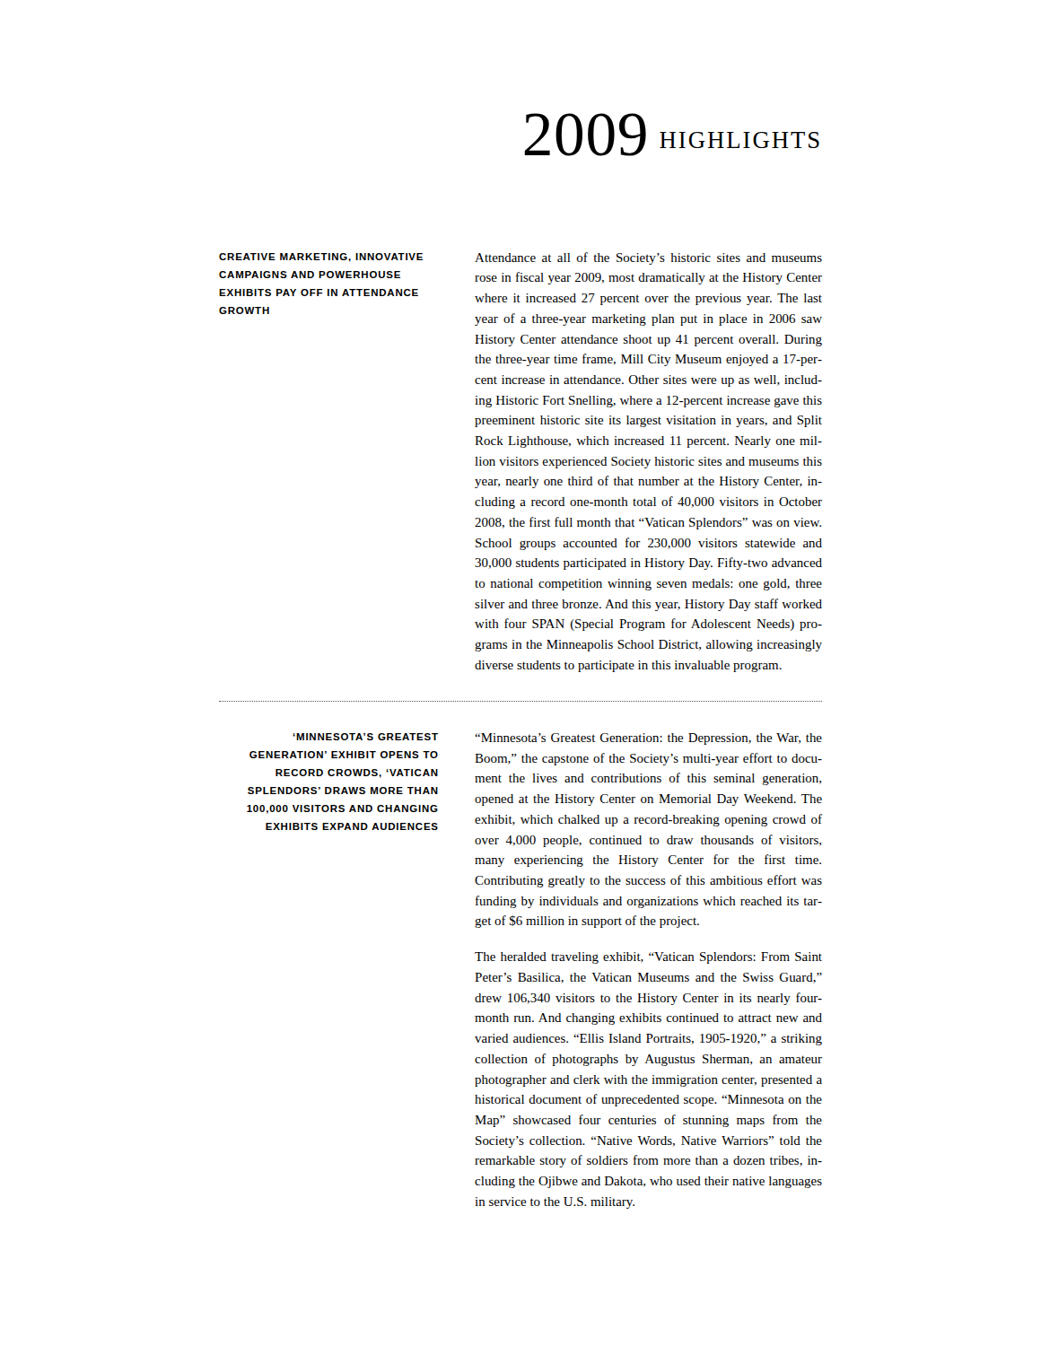2009 HIGHLIGHTS
Creative marketing, innovative campaigns and powerhouse exhibits pay off in attendance growth
Attendance at all of the Society’s historic sites and museums rose in fiscal year 2009, most dramatically at the History Center where it increased 27 percent over the previous year. The last year of a three-year marketing plan put in place in 2006 saw History Center attendance shoot up 41 percent overall. During the three-year time frame, Mill City Museum enjoyed a 17-percent increase in attendance. Other sites were up as well, including Historic Fort Snelling, where a 12-percent increase gave this preeminent historic site its largest visitation in years, and Split Rock Lighthouse, which increased 11 percent. Nearly one million visitors experienced Society historic sites and museums this year, nearly one third of that number at the History Center, including a record one-month total of 40,000 visitors in October 2008, the first full month that “Vatican Splendors” was on view. School groups accounted for 230,000 visitors statewide and 30,000 students participated in History Day. Fifty-two advanced to national competition winning seven medals: one gold, three silver and three bronze. And this year, History Day staff worked with four SPAN (Special Program for Adolescent Needs) programs in the Minneapolis School District, allowing increasingly diverse students to participate in this invaluable program.
‘Minnesota’s Greatest Generation’ exhibit opens to record crowds, ‘Vatican Splendors’ draws more than 100,000 visitors and changing exhibits expand audiences
“Minnesota’s Greatest Generation: the Depression, the War, the Boom,” the capstone of the Society’s multi-year effort to document the lives and contributions of this seminal generation, opened at the History Center on Memorial Day Weekend. The exhibit, which chalked up a record-breaking opening crowd of over 4,000 people, continued to draw thousands of visitors, many experiencing the History Center for the first time. Contributing greatly to the success of this ambitious effort was funding by individuals and organizations which reached its target of $6 million in support of the project.
The heralded traveling exhibit, “Vatican Splendors: From Saint Peter’s Basilica, the Vatican Museums and the Swiss Guard,” drew 106,340 visitors to the History Center in its nearly four-month run. And changing exhibits continued to attract new and varied audiences. “Ellis Island Portraits, 1905-1920,” a striking collection of photographs by Augustus Sherman, an amateur photographer and clerk with the immigration center, presented a historical document of unprecedented scope. “Minnesota on the Map” showcased four centuries of stunning maps from the Society’s collection. “Native Words, Native Warriors” told the remarkable story of soldiers from more than a dozen tribes, including the Ojibwe and Dakota, who used their native languages in service to the U.S. military.